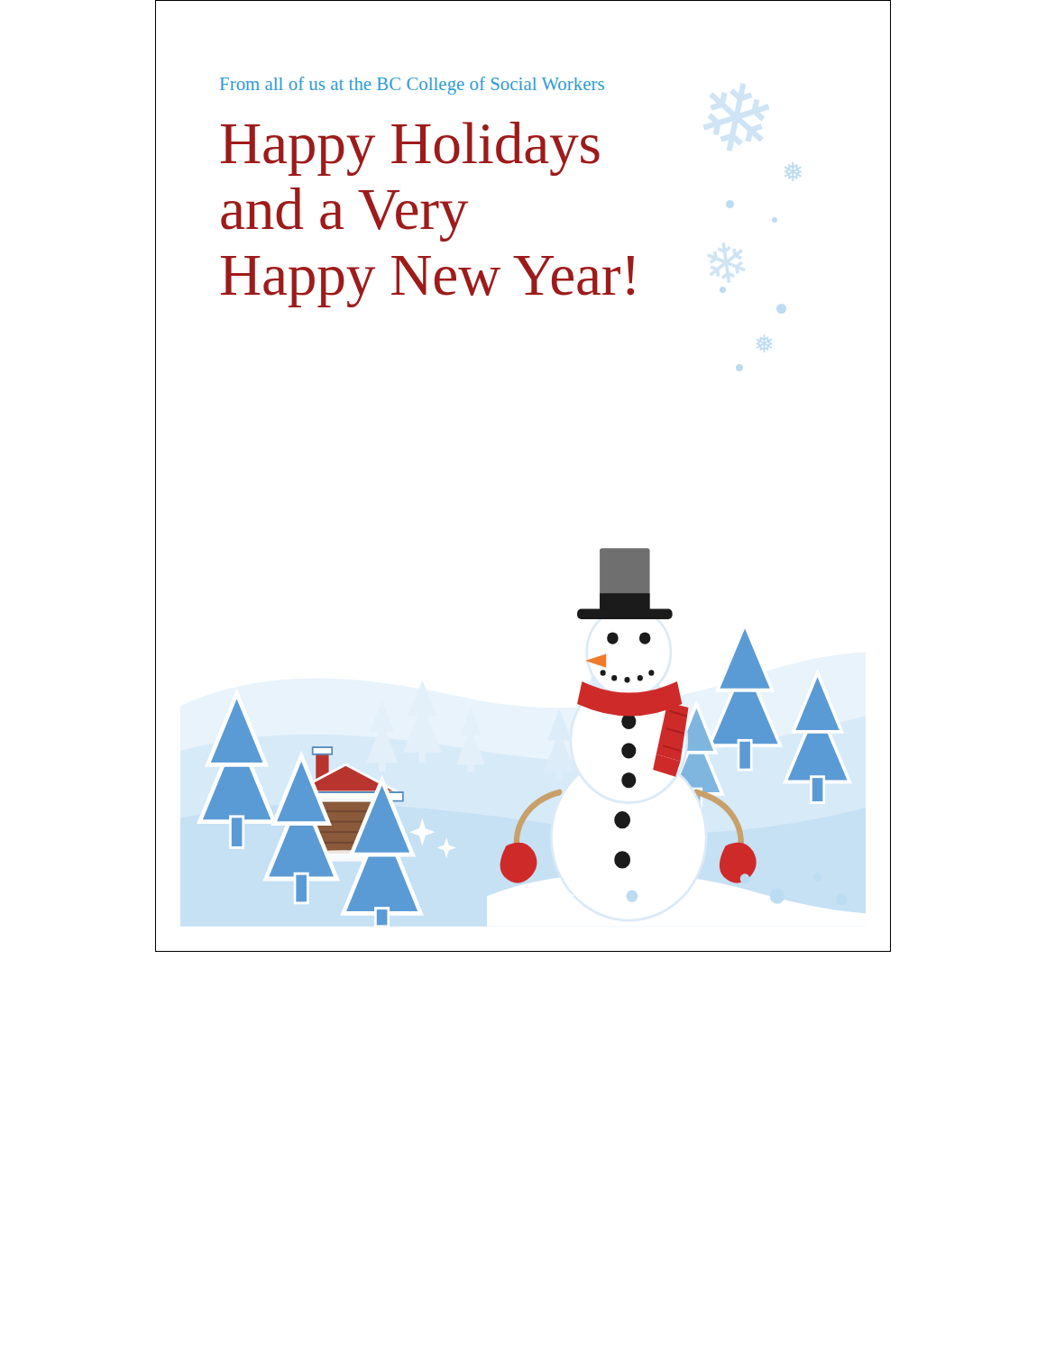From all of us at the BC College of Social Workers
Happy Holidays
and a Very
Happy New Year!
❄ ❄ ❅ ❅